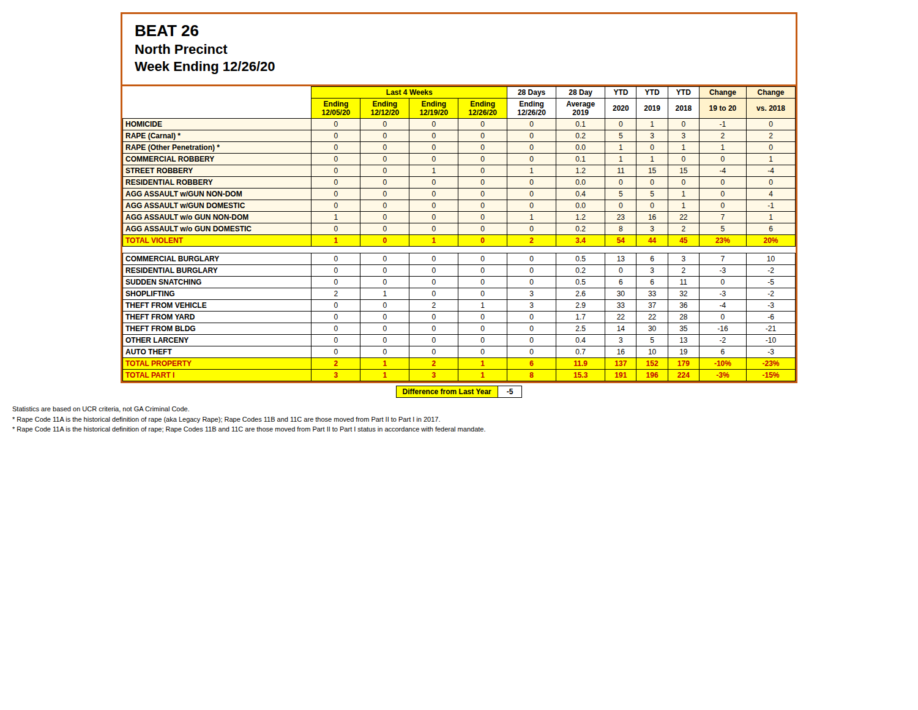BEAT 26
North Precinct
Week Ending 12/26/20
| | Last 4 Weeks | 28 Days | 28 Day | YTD | YTD | YTD | Change | Change |
| --- | --- | --- | --- | --- | --- | --- | --- | --- |
| Ending 12/05/20 | Ending 12/12/20 | Ending 12/19/20 | Ending 12/26/20 | Ending 12/26/20 | Average 2019 | 2020 | 2019 | 2018 | 19 to 20 | vs. 2018 |
| HOMICIDE | 0 | 0 | 0 | 0 | 0 | 0.1 | 0 | 1 | 0 | -1 | 0 |
| RAPE (Carnal) * | 0 | 0 | 0 | 0 | 0 | 0.2 | 5 | 3 | 3 | 2 | 2 |
| RAPE (Other Penetration) * | 0 | 0 | 0 | 0 | 0 | 0.0 | 1 | 0 | 1 | 1 | 0 |
| COMMERCIAL ROBBERY | 0 | 0 | 0 | 0 | 0 | 0.1 | 1 | 1 | 0 | 0 | 1 |
| STREET ROBBERY | 0 | 0 | 1 | 0 | 1 | 1.2 | 11 | 15 | 15 | -4 | -4 |
| RESIDENTIAL ROBBERY | 0 | 0 | 0 | 0 | 0 | 0.0 | 0 | 0 | 0 | 0 | 0 |
| AGG ASSAULT w/GUN NON-DOM | 0 | 0 | 0 | 0 | 0 | 0.4 | 5 | 5 | 1 | 0 | 4 |
| AGG ASSAULT w/GUN DOMESTIC | 0 | 0 | 0 | 0 | 0 | 0.0 | 0 | 0 | 1 | 0 | -1 |
| AGG ASSAULT w/o GUN NON-DOM | 1 | 0 | 0 | 0 | 1 | 1.2 | 23 | 16 | 22 | 7 | 1 |
| AGG ASSAULT w/o GUN DOMESTIC | 0 | 0 | 0 | 0 | 0 | 0.2 | 8 | 3 | 2 | 5 | 6 |
| TOTAL VIOLENT | 1 | 0 | 1 | 0 | 2 | 3.4 | 54 | 44 | 45 | 23% | 20% |
| COMMERCIAL BURGLARY | 0 | 0 | 0 | 0 | 0 | 0.5 | 13 | 6 | 3 | 7 | 10 |
| RESIDENTIAL BURGLARY | 0 | 0 | 0 | 0 | 0 | 0.2 | 0 | 3 | 2 | -3 | -2 |
| SUDDEN SNATCHING | 0 | 0 | 0 | 0 | 0 | 0.5 | 6 | 6 | 11 | 0 | -5 |
| SHOPLIFTING | 2 | 1 | 0 | 0 | 3 | 2.6 | 30 | 33 | 32 | -3 | -2 |
| THEFT FROM VEHICLE | 0 | 0 | 2 | 1 | 3 | 2.9 | 33 | 37 | 36 | -4 | -3 |
| THEFT FROM YARD | 0 | 0 | 0 | 0 | 0 | 1.7 | 22 | 22 | 28 | 0 | -6 |
| THEFT FROM BLDG | 0 | 0 | 0 | 0 | 0 | 2.5 | 14 | 30 | 35 | -16 | -21 |
| OTHER LARCENY | 0 | 0 | 0 | 0 | 0 | 0.4 | 3 | 5 | 13 | -2 | -10 |
| AUTO THEFT | 0 | 0 | 0 | 0 | 0 | 0.7 | 16 | 10 | 19 | 6 | -3 |
| TOTAL PROPERTY | 2 | 1 | 2 | 1 | 6 | 11.9 | 137 | 152 | 179 | -10% | -23% |
| TOTAL PART I | 3 | 1 | 3 | 1 | 8 | 15.3 | 191 | 196 | 224 | -3% | -15% |
Difference from Last Year-5
Statistics are based on UCR criteria, not GA Criminal Code.
* Rape Code 11A is the historical definition of rape (aka Legacy Rape); Rape Codes 11B and 11C are those moved from Part II to Part I in 2017.
* Rape Code 11A is the historical definition of rape; Rape Codes 11B and 11C are those moved from Part II to Part I status in accordance with federal mandate.